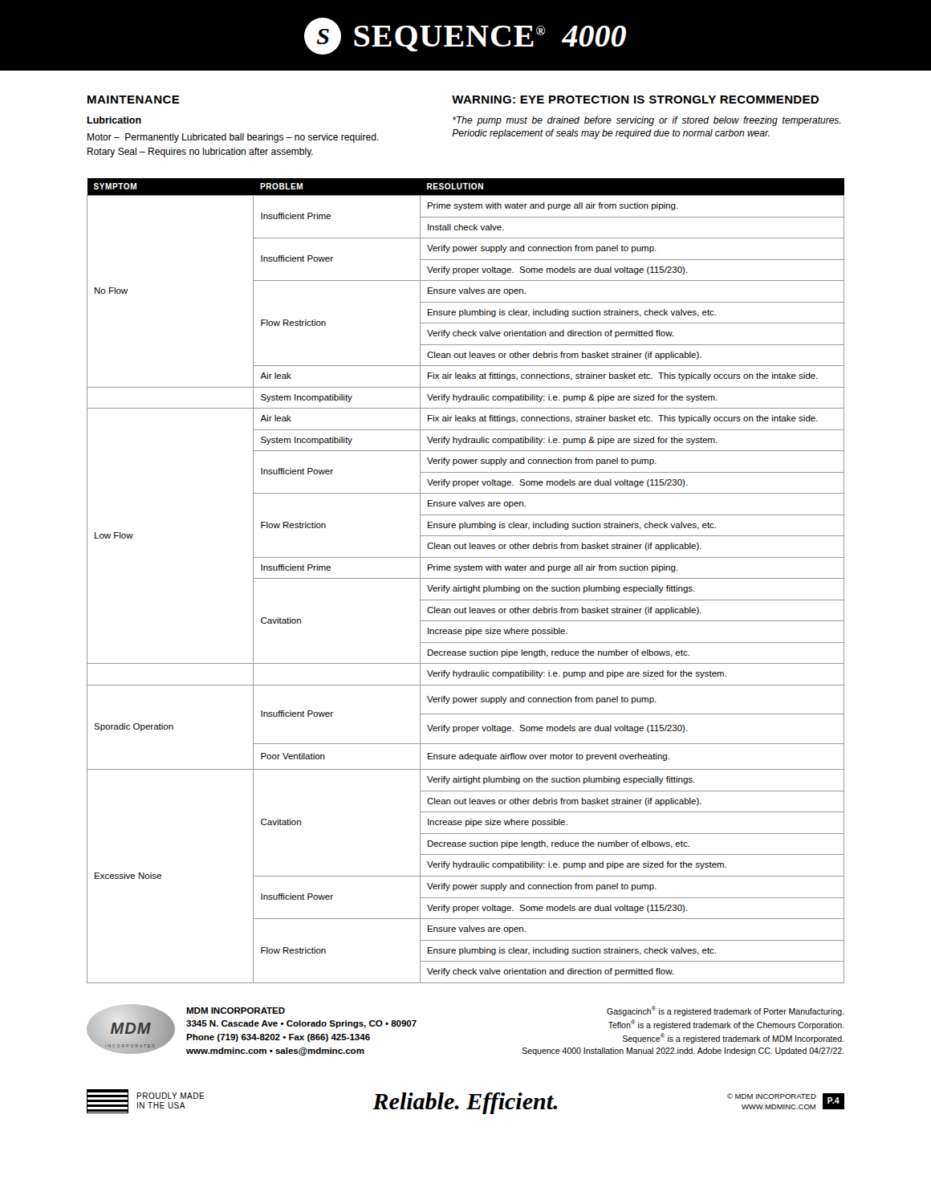S SEQUENCE®4000
MAINTENANCE
Lubrication
Motor – Permanently Lubricated ball bearings – no service required.
Rotary Seal – Requires no lubrication after assembly.
WARNING: EYE PROTECTION IS STRONGLY RECOMMENDED
*The pump must be drained before servicing or if stored below freezing temperatures. Periodic replacement of seals may be required due to normal carbon wear.
| SYMPTOM | PROBLEM | RESOLUTION |
| --- | --- | --- |
| No Flow | Insufficient Prime | Prime system with water and purge all air from suction piping. |
| Install check valve. |
| Insufficient Power | Verify power supply and connection from panel to pump. |
| Verify proper voltage. Some models are dual voltage (115/230). |
| Flow Restriction | Ensure valves are open. |
| Ensure plumbing is clear, including suction strainers, check valves, etc. |
| Verify check valve orientation and direction of permitted flow. |
| Clean out leaves or other debris from basket strainer (if applicable). |
| Air leak | Fix air leaks at fittings, connections, strainer basket etc. This typically occurs on the intake side. |
| | System Incompatibility | Verify hydraulic compatibility: i.e. pump & pipe are sized for the system. |
| Low Flow | Air leak | Fix air leaks at fittings, connections, strainer basket etc. This typically occurs on the intake side. |
| System Incompatibility | Verify hydraulic compatibility: i.e. pump & pipe are sized for the system. |
| Insufficient Power | Verify power supply and connection from panel to pump. |
| Verify proper voltage. Some models are dual voltage (115/230). |
| Flow Restriction | Ensure valves are open. |
| Ensure plumbing is clear, including suction strainers, check valves, etc. |
| Clean out leaves or other debris from basket strainer (if applicable). |
| Insufficient Prime | Prime system with water and purge all air from suction piping. |
| Cavitation | Verify airtight plumbing on the suction plumbing especially fittings. |
| Clean out leaves or other debris from basket strainer (if applicable). |
| Increase pipe size where possible. |
| Decrease suction pipe length, reduce the number of elbows, etc. |
| | | Verify hydraulic compatibility: i.e. pump and pipe are sized for the system. |
| Sporadic Operation | Insufficient Power | Verify power supply and connection from panel to pump. |
| Verify proper voltage. Some models are dual voltage (115/230). |
| Poor Ventilation | Ensure adequate airflow over motor to prevent overheating. |
| Excessive Noise | Cavitation | Verify airtight plumbing on the suction plumbing especially fittings. |
| Clean out leaves or other debris from basket strainer (if applicable). |
| Increase pipe size where possible. |
| Decrease suction pipe length, reduce the number of elbows, etc. |
| Verify hydraulic compatibility: i.e. pump and pipe are sized for the system. |
| Insufficient Power | Verify power supply and connection from panel to pump. |
| Verify proper voltage. Some models are dual voltage (115/230). |
| Flow Restriction | Ensure valves are open. |
| Ensure plumbing is clear, including suction strainers, check valves, etc. |
| Verify check valve orientation and direction of permitted flow. |
MDMINCORPORATED
MDM INCORPORATED
3345 N. Cascade Ave • Colorado Springs, CO • 80907
Phone (719) 634-8202 • Fax (866) 425-1346
www.mdminc.com • sales@mdminc.com
Gasgacinch® is a registered trademark of Porter Manufacturing.
Teflon® is a registered trademark of the Chemours Corporation.
Sequence® is a registered trademark of MDM Incorporated.
Sequence 4000 Installation Manual 2022.indd. Adobe Indesign CC. Updated 04/27/22.
PROUDLY MADE
IN THE USA
Reliable. Efficient.
© MDM INCORPORATED
WWW.MDMINC.COM
P.4